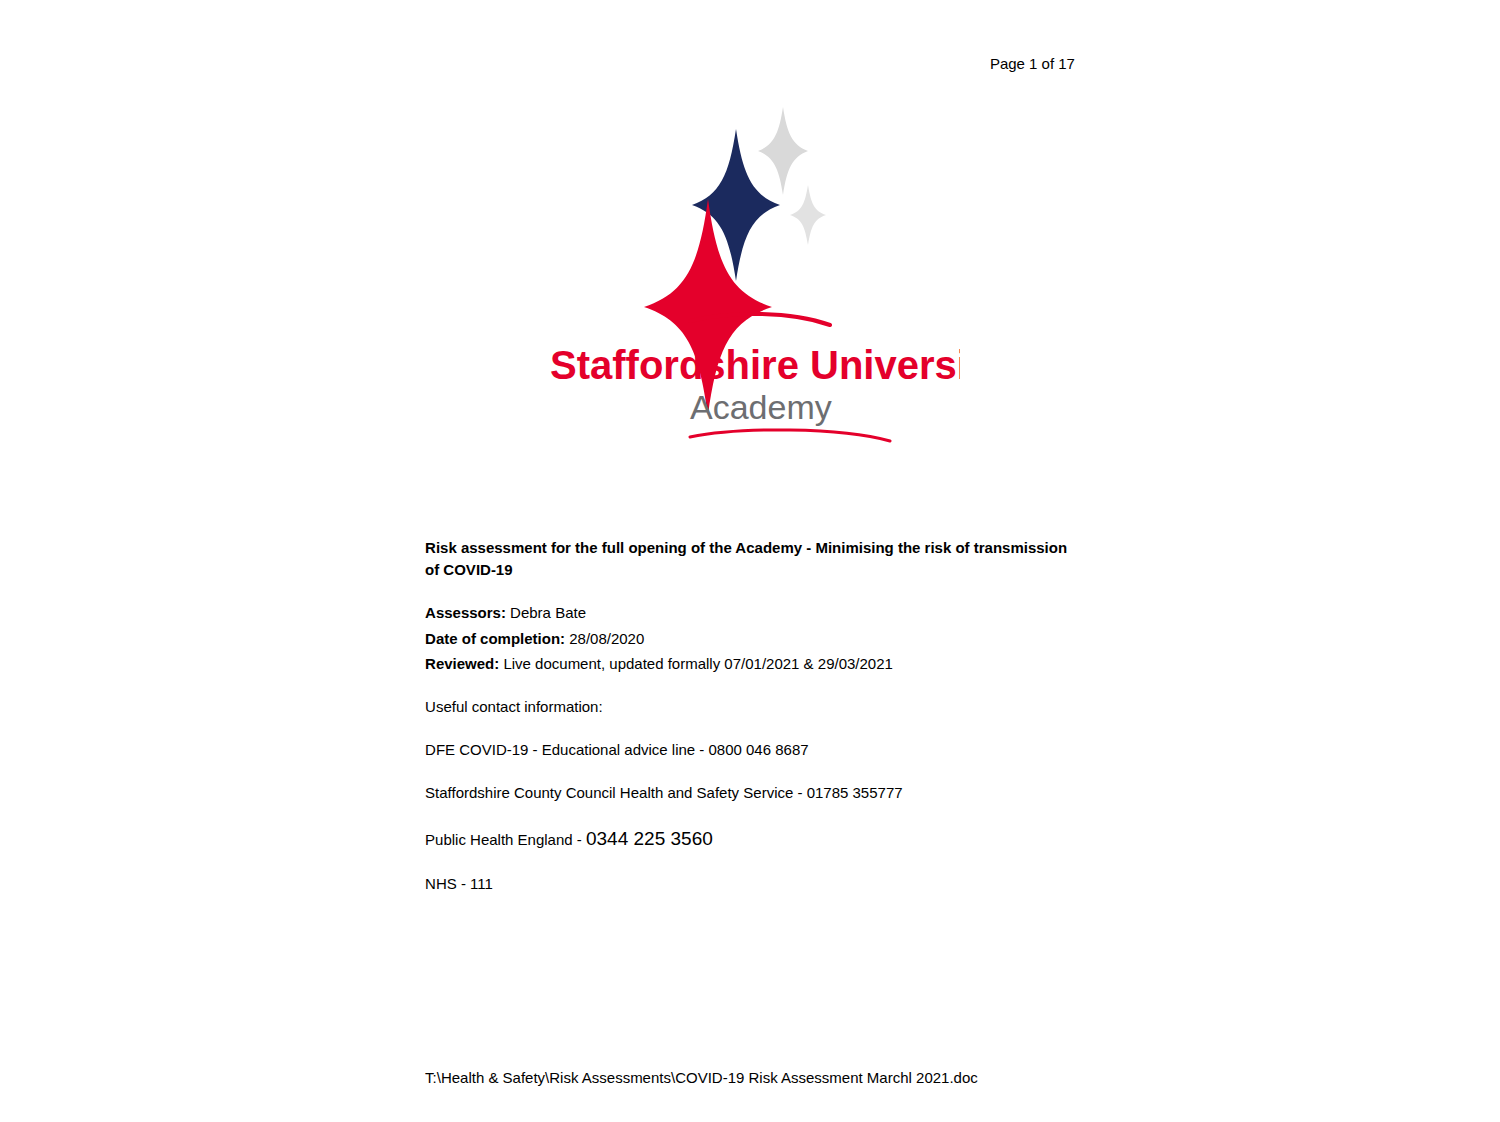Page 1 of 17
Staffordshire University Academy Staffordshire University Academy
Risk assessment for the full opening of the Academy - Minimising the risk of transmission of COVID-19
Assessors: Debra Bate
Date of completion: 28/08/2020
Reviewed: Live document, updated formally 07/01/2021 & 29/03/2021
Useful contact information:
DFE COVID-19 - Educational advice line - 0800 046 8687
Staffordshire County Council Health and Safety Service - 01785 355777
Public Health England - 0344 225 3560
NHS - 111
T:\Health & Safety\Risk Assessments\COVID-19 Risk Assessment Marchl 2021.doc